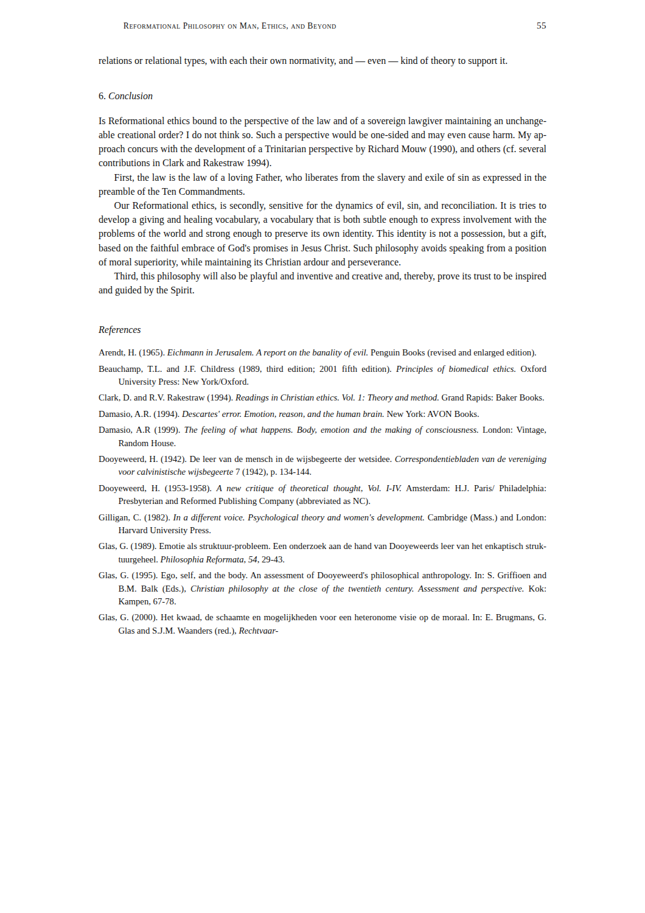Reformational Philosophy on Man, Ethics, and Beyond 55
relations or relational types, with each their own normativity, and — even — kind of theory to support it.
6. Conclusion
Is Reformational ethics bound to the perspective of the law and of a sovereign lawgiver maintaining an unchangeable creational order? I do not think so. Such a perspective would be one-sided and may even cause harm. My approach concurs with the development of a Trinitarian perspective by Richard Mouw (1990), and others (cf. several contributions in Clark and Rakestraw 1994).
First, the law is the law of a loving Father, who liberates from the slavery and exile of sin as expressed in the preamble of the Ten Commandments.
Our Reformational ethics, is secondly, sensitive for the dynamics of evil, sin, and reconciliation. It is tries to develop a giving and healing vocabulary, a vocabulary that is both subtle enough to express involvement with the problems of the world and strong enough to preserve its own identity. This identity is not a possession, but a gift, based on the faithful embrace of God's promises in Jesus Christ. Such philosophy avoids speaking from a position of moral superiority, while maintaining its Christian ardour and perseverance.
Third, this philosophy will also be playful and inventive and creative and, thereby, prove its trust to be inspired and guided by the Spirit.
References
Arendt, H. (1965). Eichmann in Jerusalem. A report on the banality of evil. Penguin Books (revised and enlarged edition).
Beauchamp, T.L. and J.F. Childress (1989, third edition; 2001 fifth edition). Principles of biomedical ethics. Oxford University Press: New York/Oxford.
Clark, D. and R.V. Rakestraw (1994). Readings in Christian ethics. Vol. 1: Theory and method. Grand Rapids: Baker Books.
Damasio, A.R. (1994). Descartes' error. Emotion, reason, and the human brain. New York: AVON Books.
Damasio, A.R (1999). The feeling of what happens. Body, emotion and the making of consciousness. London: Vintage, Random House.
Dooyeweerd, H. (1942). De leer van de mensch in de wijsbegeerte der wetsidee. Correspondentiebladen van de vereniging voor calvinistische wijsbegeerte 7 (1942), p. 134-144.
Dooyeweerd, H. (1953-1958). A new critique of theoretical thought, Vol. I-IV. Amsterdam: H.J. Paris/ Philadelphia: Presbyterian and Reformed Publishing Company (abbreviated as NC).
Gilligan, C. (1982). In a different voice. Psychological theory and women's development. Cambridge (Mass.) and London: Harvard University Press.
Glas, G. (1989). Emotie als struktuur-probleem. Een onderzoek aan de hand van Dooyeweerds leer van het enkaptisch struktuurgeheel. Philosophia Reformata, 54, 29-43.
Glas, G. (1995). Ego, self, and the body. An assessment of Dooyeweerd's philosophical anthropology. In: S. Griffioen and B.M. Balk (Eds.), Christian philosophy at the close of the twentieth century. Assessment and perspective. Kok: Kampen, 67-78.
Glas, G. (2000). Het kwaad, de schaamte en mogelijkheden voor een heteronome visie op de moraal. In: E. Brugmans, G. Glas and S.J.M. Waanders (red.), Rechtvaar-